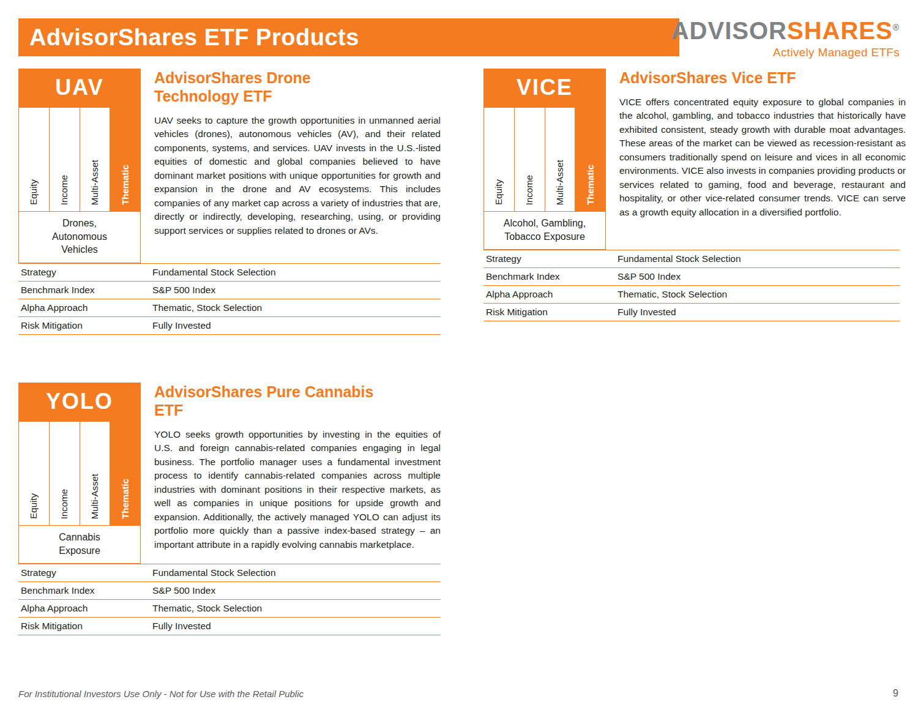AdvisorShares ETF Products
ADVISORSHARES®
Actively Managed ETFs
UAV
Equity
Income
Multi-Asset
Thematic
Drones,
Autonomous
Vehicles
AdvisorShares Drone
Technology ETF
UAV seeks to capture the growth opportunities in unmanned aerial vehicles (drones), autonomous vehicles (AV), and their related components, systems, and services. UAV invests in the U.S.-listed equities of domestic and global companies believed to have dominant market positions with unique opportunities for growth and expansion in the drone and AV ecosystems. This includes companies of any market cap across a variety of industries that are, directly or indirectly, developing, researching, using, or providing support services or supplies related to drones or AVs.
| Strategy | Fundamental Stock Selection |
| Benchmark Index | S&P 500 Index |
| Alpha Approach | Thematic, Stock Selection |
| Risk Mitigation | Fully Invested |
VICE
Equity
Income
Multi-Asset
Thematic
Alcohol, Gambling,
Tobacco Exposure
AdvisorShares Vice ETF
VICE offers concentrated equity exposure to global companies in the alcohol, gambling, and tobacco industries that historically have exhibited consistent, steady growth with durable moat advantages. These areas of the market can be viewed as recession-resistant as consumers traditionally spend on leisure and vices in all economic environments. VICE also invests in companies providing products or services related to gaming, food and beverage, restaurant and hospitality, or other vice-related consumer trends. VICE can serve as a growth equity allocation in a diversified portfolio.
| Strategy | Fundamental Stock Selection |
| Benchmark Index | S&P 500 Index |
| Alpha Approach | Thematic, Stock Selection |
| Risk Mitigation | Fully Invested |
YOLO
Equity
Income
Multi-Asset
Thematic
Cannabis
Exposure
AdvisorShares Pure Cannabis
ETF
YOLO seeks growth opportunities by investing in the equities of U.S. and foreign cannabis-related companies engaging in legal business. The portfolio manager uses a fundamental investment process to identify cannabis-related companies across multiple industries with dominant positions in their respective markets, as well as companies in unique positions for upside growth and expansion. Additionally, the actively managed YOLO can adjust its portfolio more quickly than a passive index-based strategy – an important attribute in a rapidly evolving cannabis marketplace.
| Strategy | Fundamental Stock Selection |
| Benchmark Index | S&P 500 Index |
| Alpha Approach | Thematic, Stock Selection |
| Risk Mitigation | Fully Invested |
For Institutional Investors Use Only - Not for Use with the Retail Public
9